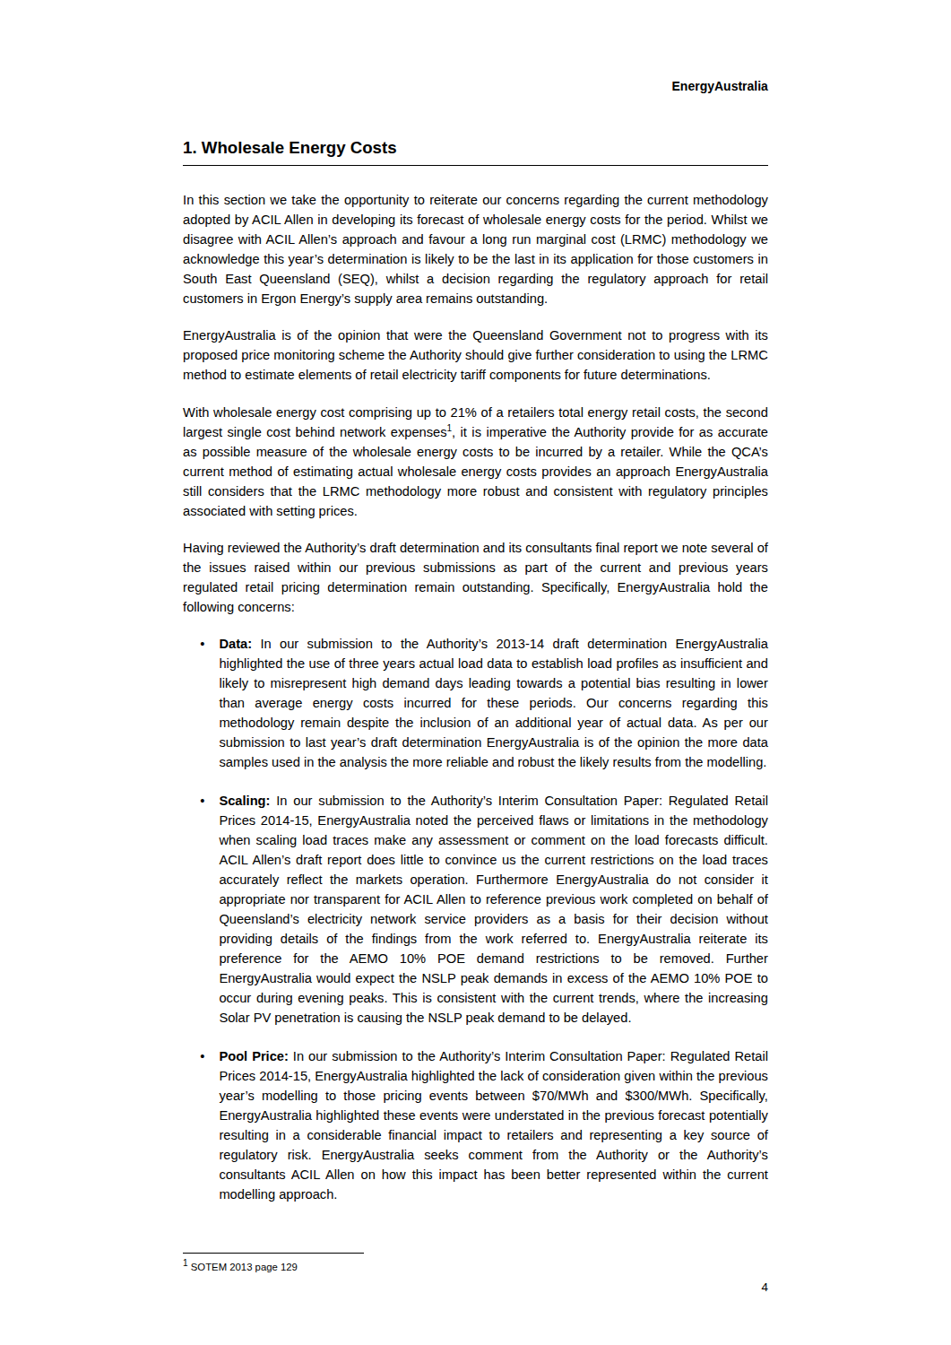EnergyAustralia
1. Wholesale Energy Costs
In this section we take the opportunity to reiterate our concerns regarding the current methodology adopted by ACIL Allen in developing its forecast of wholesale energy costs for the period. Whilst we disagree with ACIL Allen’s approach and favour a long run marginal cost (LRMC) methodology we acknowledge this year’s determination is likely to be the last in its application for those customers in South East Queensland (SEQ), whilst a decision regarding the regulatory approach for retail customers in Ergon Energy’s supply area remains outstanding.
EnergyAustralia is of the opinion that were the Queensland Government not to progress with its proposed price monitoring scheme the Authority should give further consideration to using the LRMC method to estimate elements of retail electricity tariff components for future determinations.
With wholesale energy cost comprising up to 21% of a retailers total energy retail costs, the second largest single cost behind network expenses1, it is imperative the Authority provide for as accurate as possible measure of the wholesale energy costs to be incurred by a retailer. While the QCA’s current method of estimating actual wholesale energy costs provides an approach EnergyAustralia still considers that the LRMC methodology more robust and consistent with regulatory principles associated with setting prices.
Having reviewed the Authority’s draft determination and its consultants final report we note several of the issues raised within our previous submissions as part of the current and previous years regulated retail pricing determination remain outstanding. Specifically, EnergyAustralia hold the following concerns:
Data: In our submission to the Authority’s 2013-14 draft determination EnergyAustralia highlighted the use of three years actual load data to establish load profiles as insufficient and likely to misrepresent high demand days leading towards a potential bias resulting in lower than average energy costs incurred for these periods. Our concerns regarding this methodology remain despite the inclusion of an additional year of actual data. As per our submission to last year’s draft determination EnergyAustralia is of the opinion the more data samples used in the analysis the more reliable and robust the likely results from the modelling.
Scaling: In our submission to the Authority’s Interim Consultation Paper: Regulated Retail Prices 2014-15, EnergyAustralia noted the perceived flaws or limitations in the methodology when scaling load traces make any assessment or comment on the load forecasts difficult. ACIL Allen’s draft report does little to convince us the current restrictions on the load traces accurately reflect the markets operation. Furthermore EnergyAustralia do not consider it appropriate nor transparent for ACIL Allen to reference previous work completed on behalf of Queensland’s electricity network service providers as a basis for their decision without providing details of the findings from the work referred to. EnergyAustralia reiterate its preference for the AEMO 10% POE demand restrictions to be removed. Further EnergyAustralia would expect the NSLP peak demands in excess of the AEMO 10% POE to occur during evening peaks. This is consistent with the current trends, where the increasing Solar PV penetration is causing the NSLP peak demand to be delayed.
Pool Price: In our submission to the Authority’s Interim Consultation Paper: Regulated Retail Prices 2014-15, EnergyAustralia highlighted the lack of consideration given within the previous year’s modelling to those pricing events between $70/MWh and $300/MWh. Specifically, EnergyAustralia highlighted these events were understated in the previous forecast potentially resulting in a considerable financial impact to retailers and representing a key source of regulatory risk. EnergyAustralia seeks comment from the Authority or the Authority’s consultants ACIL Allen on how this impact has been better represented within the current modelling approach.
1 SOTEM 2013 page 129
4